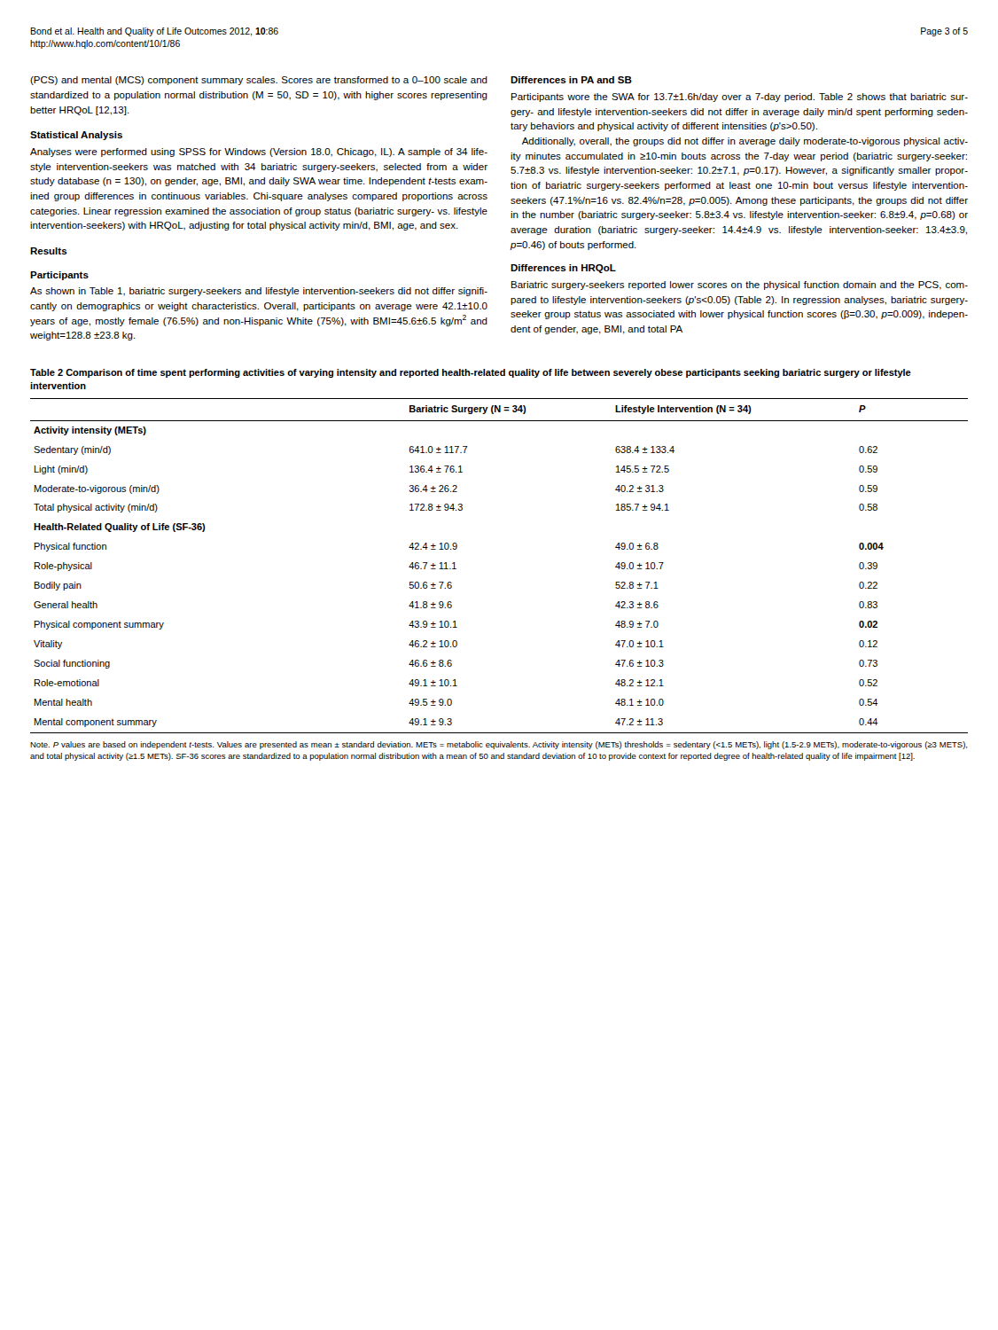Bond et al. Health and Quality of Life Outcomes 2012, 10:86
http://www.hqlo.com/content/10/1/86
Page 3 of 5
(PCS) and mental (MCS) component summary scales. Scores are transformed to a 0–100 scale and standardized to a population normal distribution (M = 50, SD = 10), with higher scores representing better HRQoL [12,13].
Statistical Analysis
Analyses were performed using SPSS for Windows (Version 18.0, Chicago, IL). A sample of 34 lifestyle intervention-seekers was matched with 34 bariatric surgery-seekers, selected from a wider study database (n = 130), on gender, age, BMI, and daily SWA wear time. Independent t-tests examined group differences in continuous variables. Chi-square analyses compared proportions across categories. Linear regression examined the association of group status (bariatric surgery- vs. lifestyle intervention-seekers) with HRQoL, adjusting for total physical activity min/d, BMI, age, and sex.
Results
Participants
As shown in Table 1, bariatric surgery-seekers and lifestyle intervention-seekers did not differ significantly on demographics or weight characteristics. Overall, participants on average were 42.1±10.0 years of age, mostly female (76.5%) and non-Hispanic White (75%), with BMI=45.6±6.5 kg/m2 and weight=128.8 ±23.8 kg.
Differences in PA and SB
Participants wore the SWA for 13.7±1.6h/day over a 7-day period. Table 2 shows that bariatric surgery- and lifestyle intervention-seekers did not differ in average daily min/d spent performing sedentary behaviors and physical activity of different intensities (p's>0.50).
Additionally, overall, the groups did not differ in average daily moderate-to-vigorous physical activity minutes accumulated in ≥10-min bouts across the 7-day wear period (bariatric surgery-seeker: 5.7±8.3 vs. lifestyle intervention-seeker: 10.2±7.1, p=0.17). However, a significantly smaller proportion of bariatric surgery-seekers performed at least one 10-min bout versus lifestyle intervention-seekers (47.1%/n=16 vs. 82.4%/n=28, p=0.005). Among these participants, the groups did not differ in the number (bariatric surgery-seeker: 5.8±3.4 vs. lifestyle intervention-seeker: 6.8±9.4, p=0.68) or average duration (bariatric surgery-seeker: 14.4±4.9 vs. lifestyle intervention-seeker: 13.4±3.9, p=0.46) of bouts performed.
Differences in HRQoL
Bariatric surgery-seekers reported lower scores on the physical function domain and the PCS, compared to lifestyle intervention-seekers (p's<0.05) (Table 2). In regression analyses, bariatric surgery-seeker group status was associated with lower physical function scores (β=0.30, p=0.009), independent of gender, age, BMI, and total PA
Table 2 Comparison of time spent performing activities of varying intensity and reported health-related quality of life between severely obese participants seeking bariatric surgery or lifestyle intervention
| | Bariatric Surgery (N = 34) | Lifestyle Intervention (N = 34) | P |
| --- | --- | --- | --- |
| Activity intensity (METs) | | | |
| Sedentary (min/d) | 641.0 ± 117.7 | 638.4 ± 133.4 | 0.62 |
| Light (min/d) | 136.4 ± 76.1 | 145.5 ± 72.5 | 0.59 |
| Moderate-to-vigorous (min/d) | 36.4 ± 26.2 | 40.2 ± 31.3 | 0.59 |
| Total physical activity (min/d) | 172.8 ± 94.3 | 185.7 ± 94.1 | 0.58 |
| Health-Related Quality of Life (SF-36) | | | |
| Physical function | 42.4 ± 10.9 | 49.0 ± 6.8 | 0.004 |
| Role-physical | 46.7 ± 11.1 | 49.0 ± 10.7 | 0.39 |
| Bodily pain | 50.6 ± 7.6 | 52.8 ± 7.1 | 0.22 |
| General health | 41.8 ± 9.6 | 42.3 ± 8.6 | 0.83 |
| Physical component summary | 43.9 ± 10.1 | 48.9 ± 7.0 | 0.02 |
| Vitality | 46.2 ± 10.0 | 47.0 ± 10.1 | 0.12 |
| Social functioning | 46.6 ± 8.6 | 47.6 ± 10.3 | 0.73 |
| Role-emotional | 49.1 ± 10.1 | 48.2 ± 12.1 | 0.52 |
| Mental health | 49.5 ± 9.0 | 48.1 ± 10.0 | 0.54 |
| Mental component summary | 49.1 ± 9.3 | 47.2 ± 11.3 | 0.44 |
Note. P values are based on independent t-tests. Values are presented as mean ± standard deviation. METs = metabolic equivalents. Activity intensity (METs) thresholds = sedentary (<1.5 METs), light (1.5-2.9 METs), moderate-to-vigorous (≥3 METS), and total physical activity (≥1.5 METs). SF-36 scores are standardized to a population normal distribution with a mean of 50 and standard deviation of 10 to provide context for reported degree of health-related quality of life impairment [12].